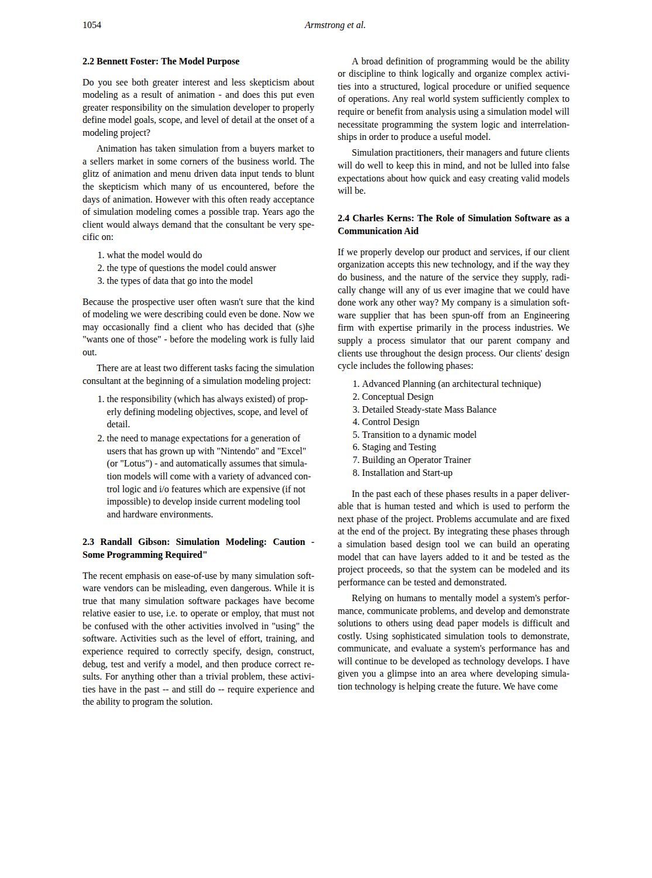1054 Armstrong et al.
2.2 Bennett Foster: The Model Purpose
Do you see both greater interest and less skepticism about modeling as a result of animation - and does this put even greater responsibility on the simulation developer to properly define model goals, scope, and level of detail at the onset of a modeling project?
Animation has taken simulation from a buyers market to a sellers market in some corners of the business world. The glitz of animation and menu driven data input tends to blunt the skepticism which many of us encountered, before the days of animation. However with this often ready acceptance of simulation modeling comes a possible trap. Years ago the client would always demand that the consultant be very specific on:
what the model would do
the type of questions the model could answer
the types of data that go into the model
Because the prospective user often wasn't sure that the kind of modeling we were describing could even be done. Now we may occasionally find a client who has decided that (s)he "wants one of those" - before the modeling work is fully laid out.
There are at least two different tasks facing the simulation consultant at the beginning of a simulation modeling project:
the responsibility (which has always existed) of properly defining modeling objectives, scope, and level of detail.
the need to manage expectations for a generation of users that has grown up with "Nintendo" and "Excel" (or "Lotus") - and automatically assumes that simulation models will come with a variety of advanced control logic and i/o features which are expensive (if not impossible) to develop inside current modeling tool and hardware environments.
2.3 Randall Gibson: Simulation Modeling: Caution - Some Programming Required"
The recent emphasis on ease-of-use by many simulation software vendors can be misleading, even dangerous. While it is true that many simulation software packages have become relative easier to use, i.e. to operate or employ, that must not be confused with the other activities involved in "using" the software. Activities such as the level of effort, training, and experience required to correctly specify, design, construct, debug, test and verify a model, and then produce correct results. For anything other than a trivial problem, these activities have in the past -- and still do -- require experience and the ability to program the solution.
A broad definition of programming would be the ability or discipline to think logically and organize complex activities into a structured, logical procedure or unified sequence of operations. Any real world system sufficiently complex to require or benefit from analysis using a simulation model will necessitate programming the system logic and interrelationships in order to produce a useful model.
Simulation practitioners, their managers and future clients will do well to keep this in mind, and not be lulled into false expectations about how quick and easy creating valid models will be.
2.4 Charles Kerns: The Role of Simulation Software as a Communication Aid
If we properly develop our product and services, if our client organization accepts this new technology, and if the way they do business, and the nature of the service they supply, radically change will any of us ever imagine that we could have done work any other way? My company is a simulation software supplier that has been spun-off from an Engineering firm with expertise primarily in the process industries. We supply a process simulator that our parent company and clients use throughout the design process. Our clients' design cycle includes the following phases:
Advanced Planning (an architectural technique)
Conceptual Design
Detailed Steady-state Mass Balance
Control Design
Transition to a dynamic model
Staging and Testing
Building an Operator Trainer
Installation and Start-up
In the past each of these phases results in a paper deliverable that is human tested and which is used to perform the next phase of the project. Problems accumulate and are fixed at the end of the project. By integrating these phases through a simulation based design tool we can build an operating model that can have layers added to it and be tested as the project proceeds, so that the system can be modeled and its performance can be tested and demonstrated.
Relying on humans to mentally model a system's performance, communicate problems, and develop and demonstrate solutions to others using dead paper models is difficult and costly. Using sophisticated simulation tools to demonstrate, communicate, and evaluate a system's performance has and will continue to be developed as technology develops. I have given you a glimpse into an area where developing simulation technology is helping create the future. We have come